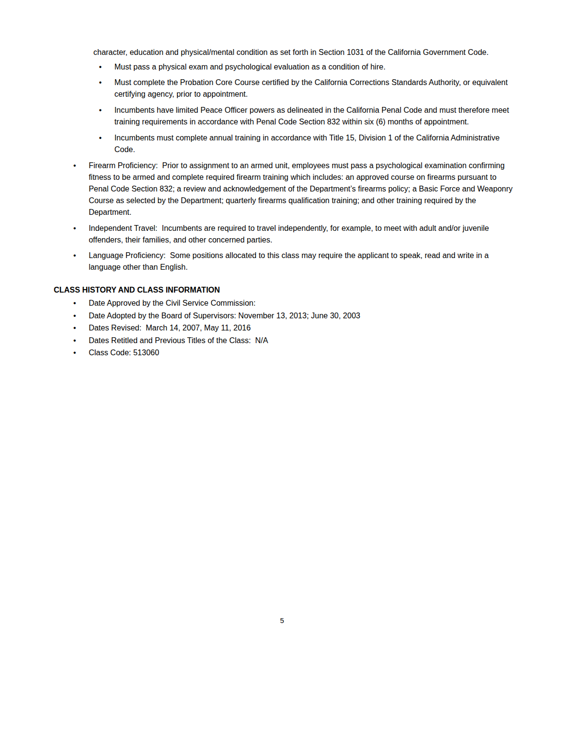character, education and physical/mental condition as set forth in Section 1031 of the California Government Code.
Must pass a physical exam and psychological evaluation as a condition of hire.
Must complete the Probation Core Course certified by the California Corrections Standards Authority, or equivalent certifying agency, prior to appointment.
Incumbents have limited Peace Officer powers as delineated in the California Penal Code and must therefore meet training requirements in accordance with Penal Code Section 832 within six (6) months of appointment.
Incumbents must complete annual training in accordance with Title 15, Division 1 of the California Administrative Code.
Firearm Proficiency: Prior to assignment to an armed unit, employees must pass a psychological examination confirming fitness to be armed and complete required firearm training which includes: an approved course on firearms pursuant to Penal Code Section 832; a review and acknowledgement of the Department’s firearms policy; a Basic Force and Weaponry Course as selected by the Department; quarterly firearms qualification training; and other training required by the Department.
Independent Travel: Incumbents are required to travel independently, for example, to meet with adult and/or juvenile offenders, their families, and other concerned parties.
Language Proficiency: Some positions allocated to this class may require the applicant to speak, read and write in a language other than English.
CLASS HISTORY AND CLASS INFORMATION
Date Approved by the Civil Service Commission:
Date Adopted by the Board of Supervisors: November 13, 2013; June 30, 2003
Dates Revised: March 14, 2007, May 11, 2016
Dates Retitled and Previous Titles of the Class: N/A
Class Code: 513060
5